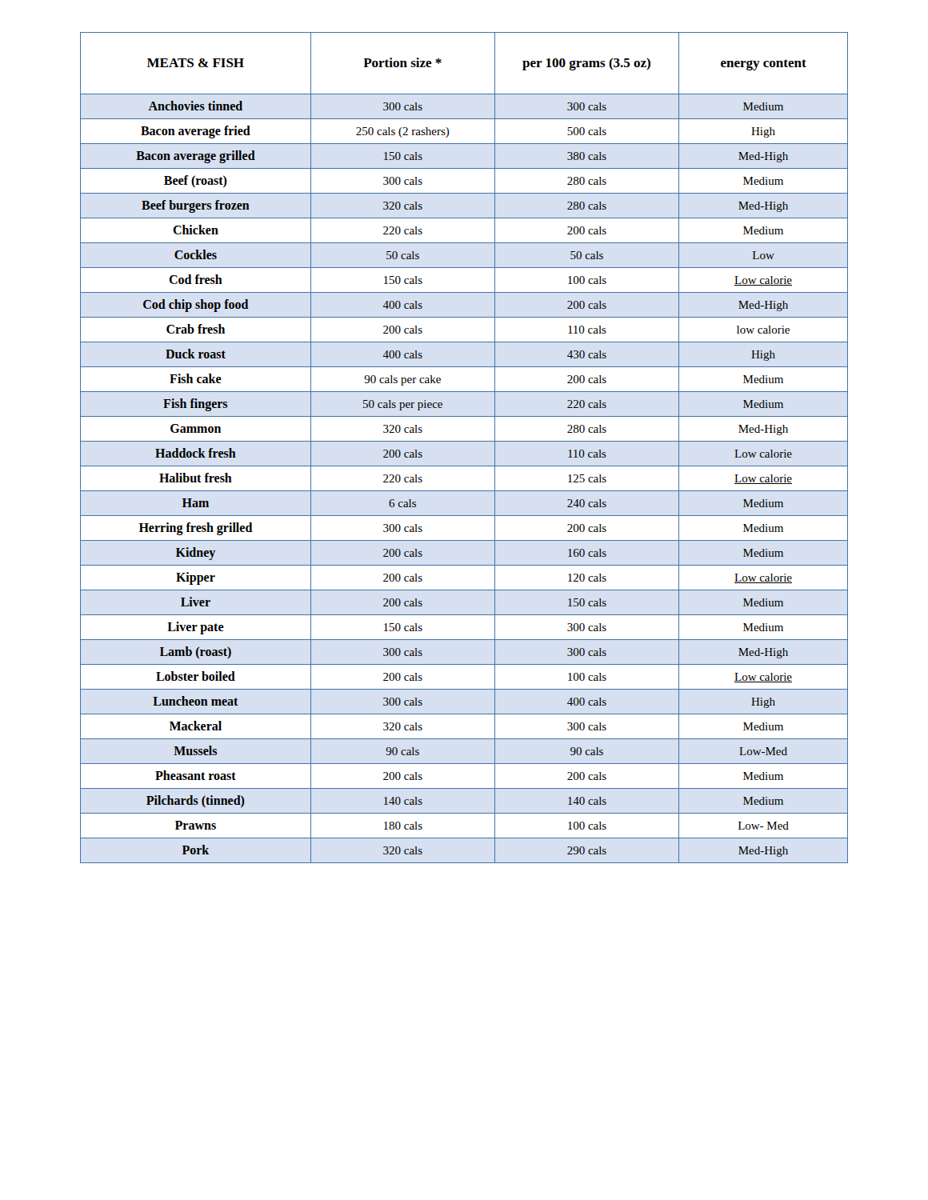Calorie content of common meats and fish
| MEATS & FISH | Portion size * | per 100 grams (3.5 oz) | energy content |
| --- | --- | --- | --- |
| Anchovies tinned | 300 cals | 300 cals | Medium |
| Bacon average fried | 250 cals (2 rashers) | 500 cals | High |
| Bacon average grilled | 150 cals | 380 cals | Med-High |
| Beef (roast) | 300 cals | 280 cals | Medium |
| Beef burgers frozen | 320 cals | 280 cals | Med-High |
| Chicken | 220 cals | 200 cals | Medium |
| Cockles | 50 cals | 50 cals | Low |
| Cod fresh | 150 cals | 100 cals | Low calorie |
| Cod chip shop food | 400 cals | 200 cals | Med-High |
| Crab fresh | 200 cals | 110 cals | low calorie |
| Duck roast | 400 cals | 430 cals | High |
| Fish cake | 90 cals per cake | 200 cals | Medium |
| Fish fingers | 50 cals per piece | 220 cals | Medium |
| Gammon | 320 cals | 280 cals | Med-High |
| Haddock fresh | 200 cals | 110 cals | Low calorie |
| Halibut fresh | 220 cals | 125 cals | Low calorie |
| Ham | 6 cals | 240 cals | Medium |
| Herring fresh grilled | 300 cals | 200 cals | Medium |
| Kidney | 200 cals | 160 cals | Medium |
| Kipper | 200 cals | 120 cals | Low calorie |
| Liver | 200 cals | 150 cals | Medium |
| Liver pate | 150 cals | 300 cals | Medium |
| Lamb (roast) | 300 cals | 300 cals | Med-High |
| Lobster boiled | 200 cals | 100 cals | Low calorie |
| Luncheon meat | 300 cals | 400 cals | High |
| Mackeral | 320 cals | 300 cals | Medium |
| Mussels | 90 cals | 90 cals | Low-Med |
| Pheasant roast | 200 cals | 200 cals | Medium |
| Pilchards (tinned) | 140 cals | 140 cals | Medium |
| Prawns | 180 cals | 100 cals | Low- Med |
| Pork | 320 cals | 290 cals | Med-High |